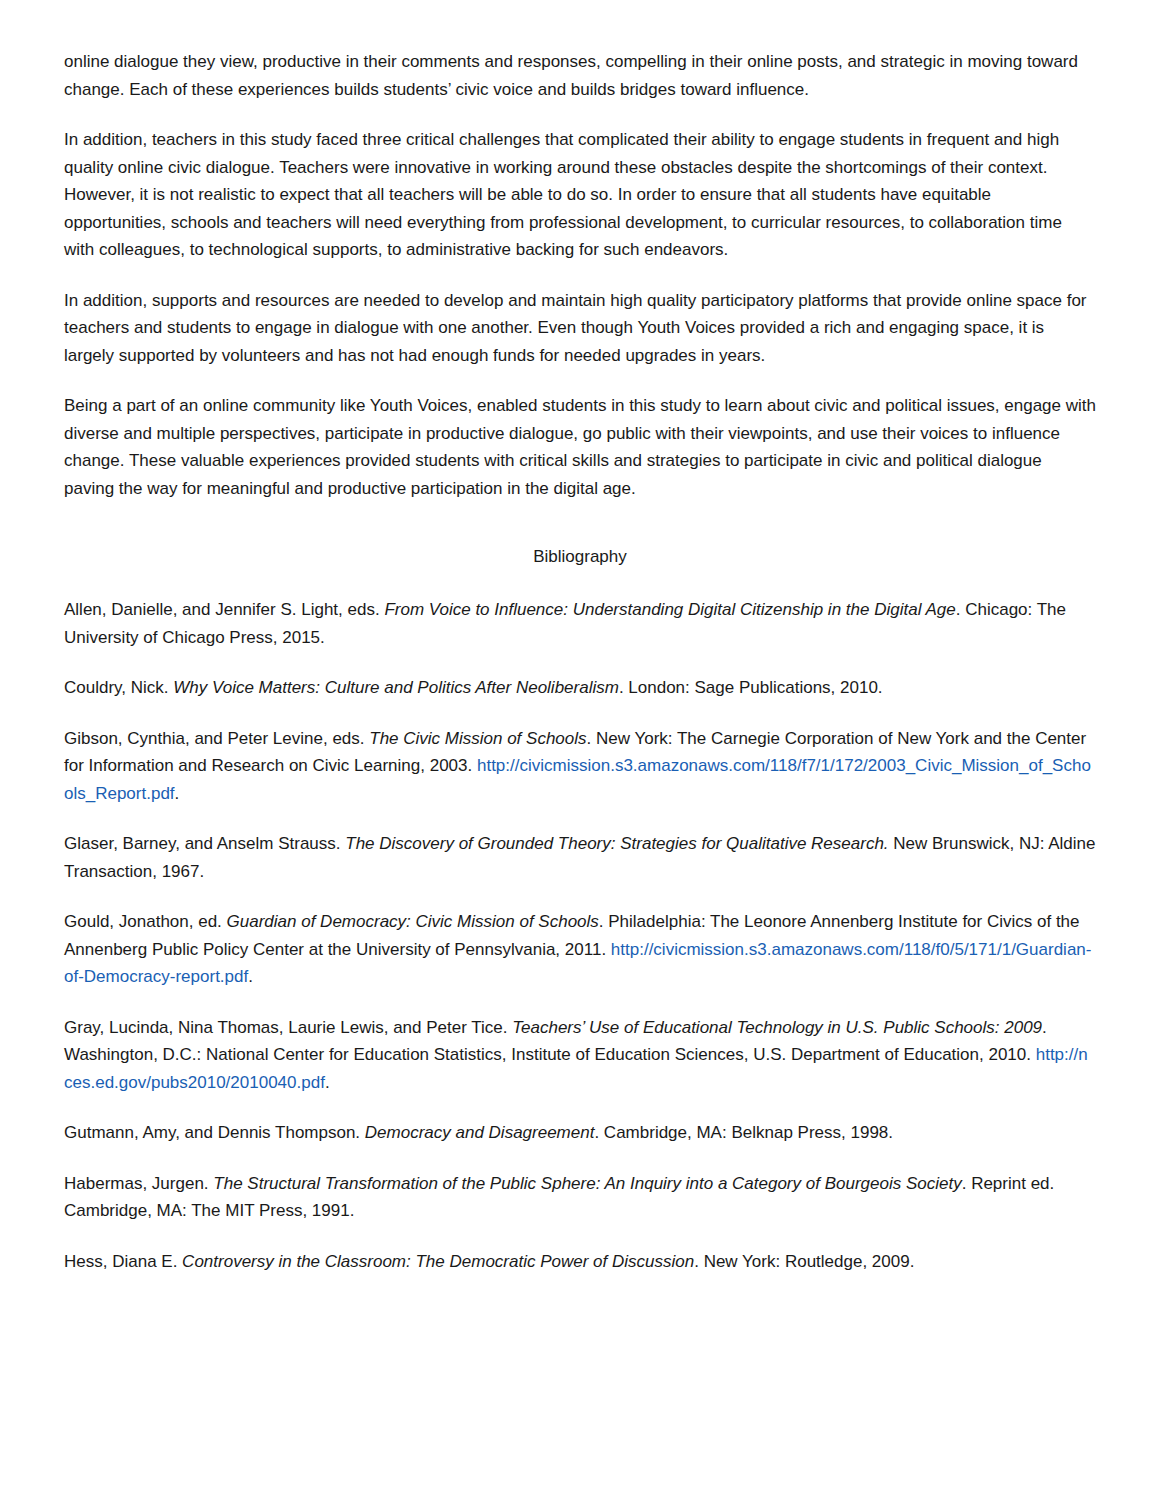online dialogue they view, productive in their comments and responses, compelling in their online posts, and strategic in moving toward change. Each of these experiences builds students’ civic voice and builds bridges toward influence.
In addition, teachers in this study faced three critical challenges that complicated their ability to engage students in frequent and high quality online civic dialogue. Teachers were innovative in working around these obstacles despite the shortcomings of their context. However, it is not realistic to expect that all teachers will be able to do so. In order to ensure that all students have equitable opportunities, schools and teachers will need everything from professional development, to curricular resources, to collaboration time with colleagues, to technological supports, to administrative backing for such endeavors.
In addition, supports and resources are needed to develop and maintain high quality participatory platforms that provide online space for teachers and students to engage in dialogue with one another. Even though Youth Voices provided a rich and engaging space, it is largely supported by volunteers and has not had enough funds for needed upgrades in years.
Being a part of an online community like Youth Voices, enabled students in this study to learn about civic and political issues, engage with diverse and multiple perspectives, participate in productive dialogue, go public with their viewpoints, and use their voices to influence change. These valuable experiences provided students with critical skills and strategies to participate in civic and political dialogue paving the way for meaningful and productive participation in the digital age.
Bibliography
Allen, Danielle, and Jennifer S. Light, eds. From Voice to Influence: Understanding Digital Citizenship in the Digital Age. Chicago: The University of Chicago Press, 2015.
Couldry, Nick. Why Voice Matters: Culture and Politics After Neoliberalism. London: Sage Publications, 2010.
Gibson, Cynthia, and Peter Levine, eds. The Civic Mission of Schools. New York: The Carnegie Corporation of New York and the Center for Information and Research on Civic Learning, 2003. http://civicmission.s3.amazonaws.com/118/f7/1/172/2003_Civic_Mission_of_Schools_Report.pdf.
Glaser, Barney, and Anselm Strauss. The Discovery of Grounded Theory: Strategies for Qualitative Research. New Brunswick, NJ: Aldine Transaction, 1967.
Gould, Jonathon, ed. Guardian of Democracy: Civic Mission of Schools. Philadelphia: The Leonore Annenberg Institute for Civics of the Annenberg Public Policy Center at the University of Pennsylvania, 2011. http://civicmission.s3.amazonaws.com/118/f0/5/171/1/Guardian-of-Democracy-report.pdf.
Gray, Lucinda, Nina Thomas, Laurie Lewis, and Peter Tice. Teachers’ Use of Educational Technology in U.S. Public Schools: 2009. Washington, D.C.: National Center for Education Statistics, Institute of Education Sciences, U.S. Department of Education, 2010. http://nces.ed.gov/pubs2010/2010040.pdf.
Gutmann, Amy, and Dennis Thompson. Democracy and Disagreement. Cambridge, MA: Belknap Press, 1998.
Habermas, Jurgen. The Structural Transformation of the Public Sphere: An Inquiry into a Category of Bourgeois Society. Reprint ed. Cambridge, MA: The MIT Press, 1991.
Hess, Diana E. Controversy in the Classroom: The Democratic Power of Discussion. New York: Routledge, 2009.